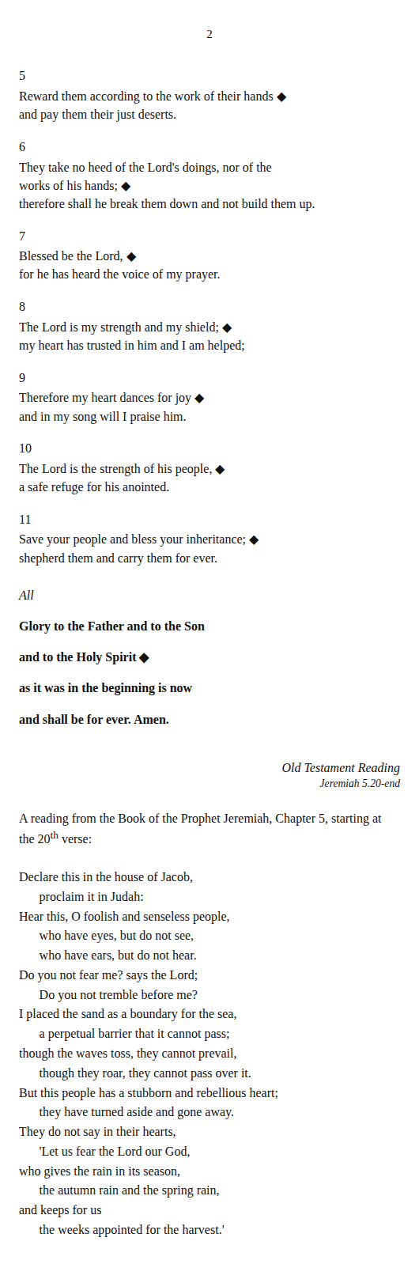2
5
Reward them according to the work of their hands
and pay them their just deserts.
6
They take no heed of the Lord's doings, nor of the
works of his hands;
therefore shall he break them down and not build them up.
7
Blessed be the Lord,
for he has heard the voice of my prayer.
8
The Lord is my strength and my shield;
my heart has trusted in him and I am helped;
9
Therefore my heart dances for joy
and in my song will I praise him.
10
The Lord is the strength of his people,
a safe refuge for his anointed.
11
Save your people and bless your inheritance;
shepherd them and carry them for ever.
All
Glory to the Father and to the Son
and to the Holy Spirit
as it was in the beginning is now
and shall be for ever. Amen.
Old Testament Reading Jeremiah 5.20-end
A reading from the Book of the Prophet Jeremiah, Chapter 5, starting at the 20th verse:
Declare this in the house of Jacob,
proclaim it in Judah:
Hear this, O foolish and senseless people,
who have eyes, but do not see,
who have ears, but do not hear.
Do you not fear me? says the Lord;
Do you not tremble before me?
I placed the sand as a boundary for the sea,
a perpetual barrier that it cannot pass;
though the waves toss, they cannot prevail,
though they roar, they cannot pass over it.
But this people has a stubborn and rebellious heart;
they have turned aside and gone away.
They do not say in their hearts,
'Let us fear the Lord our God,
who gives the rain in its season,
the autumn rain and the spring rain,
and keeps for us
the weeks appointed for the harvest.'